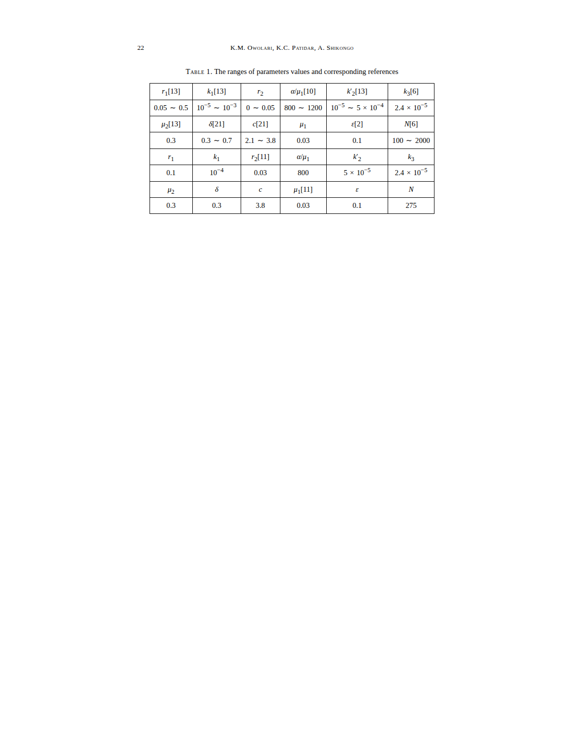22
K.M. Owolabi, K.C. Patidar, A. Shikongo
Table 1. The ranges of parameters values and corresponding references
| r 1 [13] | k 1 [13] | r 2 | α / μ 1 [10] | k ′ 2 [13] | k 3 [6] |
| 0.05 ∼ 0.5 | 10 −5 ∼ 10 −3 | 0 ∼ 0.05 | 800 ∼ 1200 | 10 −5 ∼ 5 × 10 −4 | 2.4 × 10 −5 |
| μ 2 [13] | δ [21] | c [21] | μ 1 | ε [2] | N [6] |
| 0.3 | 0.3 ∼ 0.7 | 2.1 ∼ 3.8 | 0.03 | 0.1 | 100 ∼ 2000 |
| r 1 | k 1 | r 2 [11] | α / μ 1 | k ′ 2 | k 3 |
| 0.1 | 10 −4 | 0.03 | 800 | 5 × 10 −5 | 2.4 × 10 −5 |
| μ 2 | δ | c | μ 1 [11] | ε | N |
| 0.3 | 0.3 | 3.8 | 0.03 | 0.1 | 275 |